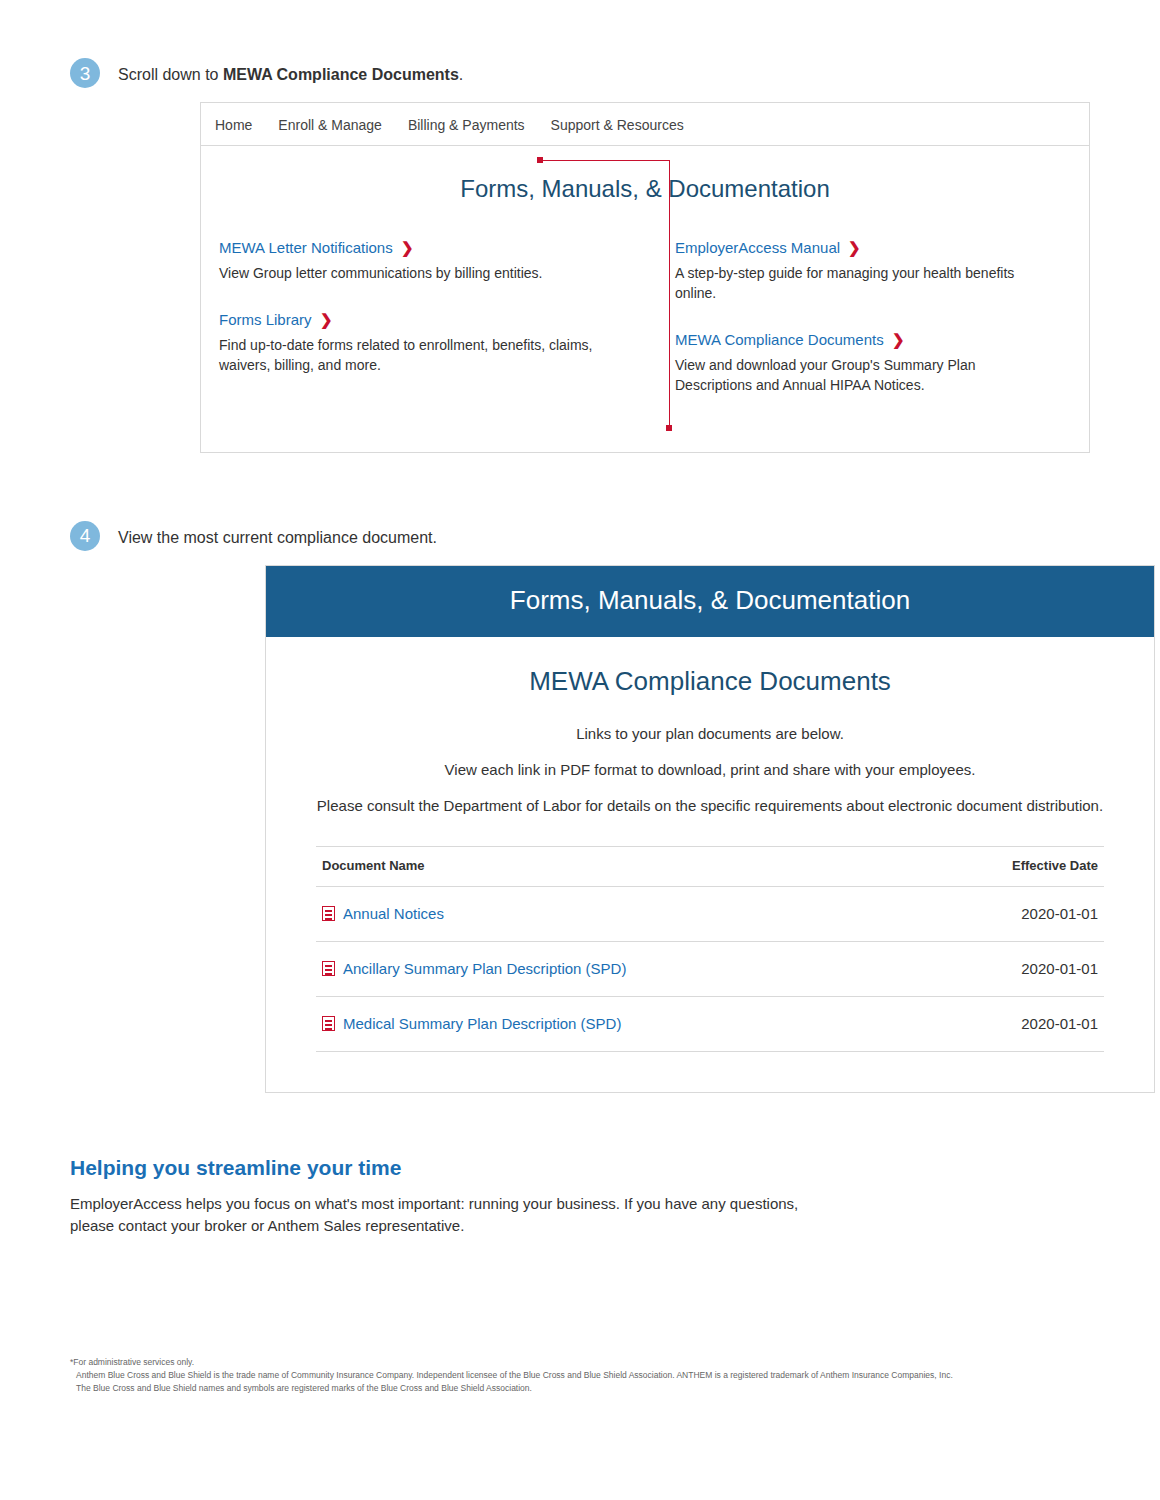3
Scroll down to MEWA Compliance Documents.
Home Enroll & Manage Billing & Payments Support & Resources
Forms, Manuals, & Documentation
MEWA Letter Notifications ❯
View Group letter communications by billing entities.
Forms Library ❯
Find up-to-date forms related to enrollment, benefits, claims, waivers, billing, and more.
EmployerAccess Manual ❯
A step-by-step guide for managing your health benefits online.
MEWA Compliance Documents ❯
View and download your Group's Summary Plan Descriptions and Annual HIPAA Notices.
4
View the most current compliance document.
Forms, Manuals, & Documentation
MEWA Compliance Documents
Links to your plan documents are below.
View each link in PDF format to download, print and share with your employees.
Please consult the Department of Labor for details on the specific requirements about electronic document distribution.
| Document Name | Effective Date |
| --- | --- |
| Annual Notices | 2020-01-01 |
| Ancillary Summary Plan Description (SPD) | 2020-01-01 |
| Medical Summary Plan Description (SPD) | 2020-01-01 |
Helping you streamline your time
EmployerAccess helps you focus on what's most important: running your business. If you have any questions,
please contact your broker or Anthem Sales representative.
*For administrative services only.
Anthem Blue Cross and Blue Shield is the trade name of Community Insurance Company. Independent licensee of the Blue Cross and Blue Shield Association. ANTHEM is a registered trademark of Anthem Insurance Companies, Inc.
The Blue Cross and Blue Shield names and symbols are registered marks of the Blue Cross and Blue Shield Association.